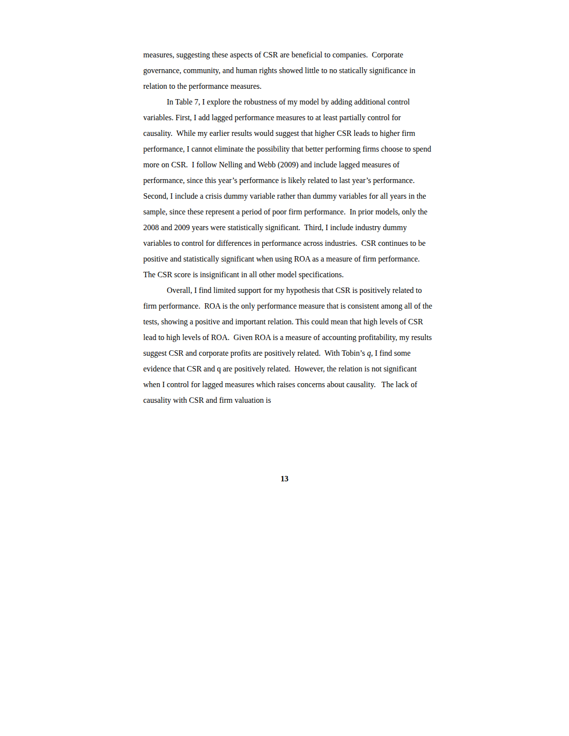measures, suggesting these aspects of CSR are beneficial to companies. Corporate governance, community, and human rights showed little to no statically significance in relation to the performance measures.
In Table 7, I explore the robustness of my model by adding additional control variables. First, I add lagged performance measures to at least partially control for causality. While my earlier results would suggest that higher CSR leads to higher firm performance, I cannot eliminate the possibility that better performing firms choose to spend more on CSR. I follow Nelling and Webb (2009) and include lagged measures of performance, since this year’s performance is likely related to last year’s performance. Second, I include a crisis dummy variable rather than dummy variables for all years in the sample, since these represent a period of poor firm performance. In prior models, only the 2008 and 2009 years were statistically significant. Third, I include industry dummy variables to control for differences in performance across industries. CSR continues to be positive and statistically significant when using ROA as a measure of firm performance. The CSR score is insignificant in all other model specifications.
Overall, I find limited support for my hypothesis that CSR is positively related to firm performance. ROA is the only performance measure that is consistent among all of the tests, showing a positive and important relation. This could mean that high levels of CSR lead to high levels of ROA. Given ROA is a measure of accounting profitability, my results suggest CSR and corporate profits are positively related. With Tobin’s q, I find some evidence that CSR and q are positively related. However, the relation is not significant when I control for lagged measures which raises concerns about causality. The lack of causality with CSR and firm valuation is
13